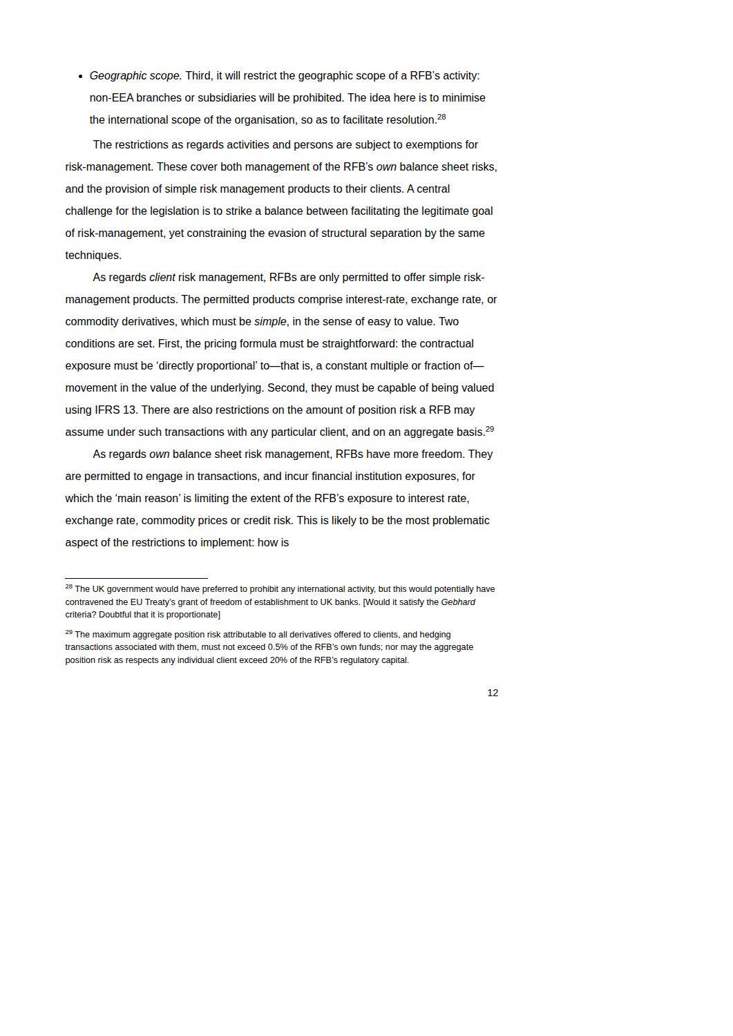Geographic scope. Third, it will restrict the geographic scope of a RFB’s activity: non-EEA branches or subsidiaries will be prohibited. The idea here is to minimise the international scope of the organisation, so as to facilitate resolution.28
The restrictions as regards activities and persons are subject to exemptions for risk-management. These cover both management of the RFB’s own balance sheet risks, and the provision of simple risk management products to their clients. A central challenge for the legislation is to strike a balance between facilitating the legitimate goal of risk-management, yet constraining the evasion of structural separation by the same techniques.
As regards client risk management, RFBs are only permitted to offer simple risk-management products. The permitted products comprise interest-rate, exchange rate, or commodity derivatives, which must be simple, in the sense of easy to value. Two conditions are set. First, the pricing formula must be straightforward: the contractual exposure must be ‘directly proportional’ to—that is, a constant multiple or fraction of—movement in the value of the underlying. Second, they must be capable of being valued using IFRS 13. There are also restrictions on the amount of position risk a RFB may assume under such transactions with any particular client, and on an aggregate basis.29
As regards own balance sheet risk management, RFBs have more freedom. They are permitted to engage in transactions, and incur financial institution exposures, for which the ‘main reason’ is limiting the extent of the RFB’s exposure to interest rate, exchange rate, commodity prices or credit risk. This is likely to be the most problematic aspect of the restrictions to implement: how is
28 The UK government would have preferred to prohibit any international activity, but this would potentially have contravened the EU Treaty’s grant of freedom of establishment to UK banks. [Would it satisfy the Gebhard criteria? Doubtful that it is proportionate]
29 The maximum aggregate position risk attributable to all derivatives offered to clients, and hedging transactions associated with them, must not exceed 0.5% of the RFB’s own funds; nor may the aggregate position risk as respects any individual client exceed 20% of the RFB’s regulatory capital.
12